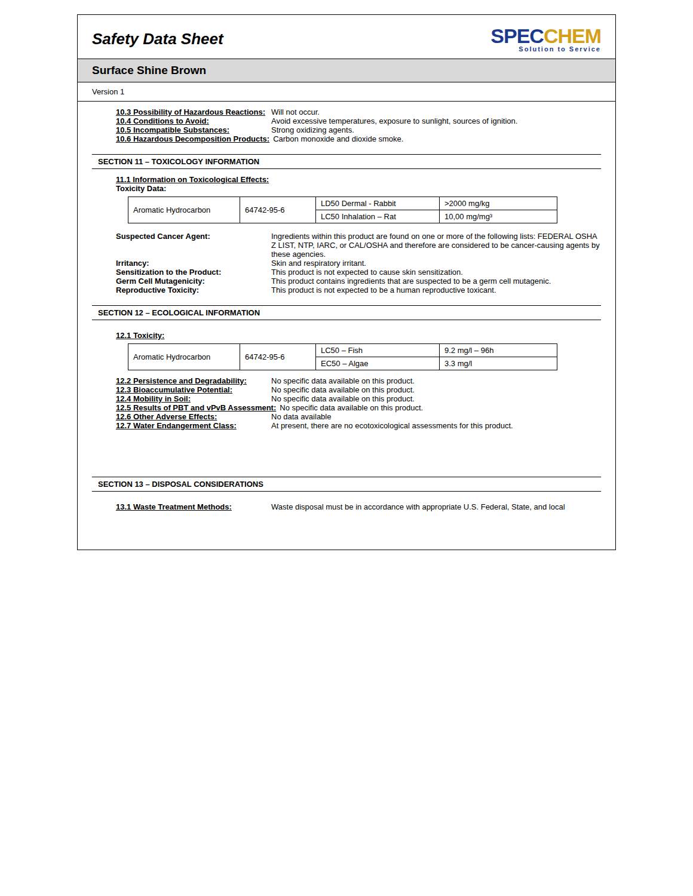Safety Data Sheet
SPEC CHEM
Solution to Service
Surface Shine Brown
Version 1
10.3 Possibility of Hazardous Reactions:
Will not occur.
10.4 Conditions to Avoid:
Avoid excessive temperatures, exposure to sunlight, sources of ignition.
10.5 Incompatible Substances:
Strong oxidizing agents.
10.6 Hazardous Decomposition Products:
Carbon monoxide and dioxide smoke.
SECTION 11 – TOXICOLOGY INFORMATION
11.1 Information on Toxicological Effects:
Toxicity Data:
| Aromatic Hydrocarbon | 64742-95-6 | LD50 Dermal - Rabbit | >2000 mg/kg |
| LC50 Inhalation – Rat | 10,00 mg/mg³ |
Suspected Cancer Agent:
Ingredients within this product are found on one or more of the following lists: FEDERAL OSHA Z LIST, NTP, IARC, or CAL/OSHA and therefore are considered to be cancer-causing agents by these agencies.
Irritancy:
Skin and respiratory irritant.
Sensitization to the Product:
This product is not expected to cause skin sensitization.
Germ Cell Mutagenicity:
This product contains ingredients that are suspected to be a germ cell mutagenic.
Reproductive Toxicity:
This product is not expected to be a human reproductive toxicant.
SECTION 12 – ECOLOGICAL INFORMATION
12.1 Toxicity:
| Aromatic Hydrocarbon | 64742-95-6 | LC50 – Fish | 9.2 mg/l – 96h |
| EC50 – Algae | 3.3 mg/l |
12.2 Persistence and Degradability:
No specific data available on this product.
12.3 Bioaccumulative Potential:
No specific data available on this product.
12.4 Mobility in Soil:
No specific data available on this product.
12.5 Results of PBT and vPvB Assessment:
No specific data available on this product.
12.6 Other Adverse Effects:
No data available
12.7 Water Endangerment Class:
At present, there are no ecotoxicological assessments for this product.
SECTION 13 – DISPOSAL CONSIDERATIONS
13.1 Waste Treatment Methods:
Waste disposal must be in accordance with appropriate U.S. Federal, State, and local